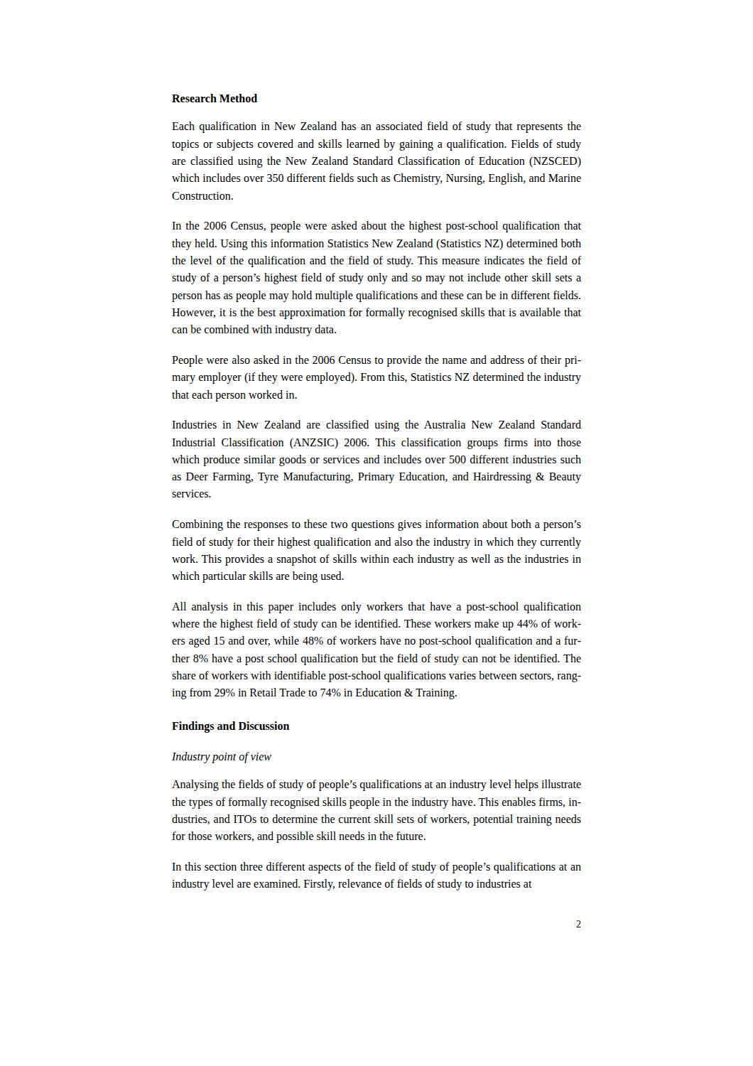Research Method
Each qualification in New Zealand has an associated field of study that represents the topics or subjects covered and skills learned by gaining a qualification. Fields of study are classified using the New Zealand Standard Classification of Education (NZSCED) which includes over 350 different fields such as Chemistry, Nursing, English, and Marine Construction.
In the 2006 Census, people were asked about the highest post-school qualification that they held. Using this information Statistics New Zealand (Statistics NZ) determined both the level of the qualification and the field of study. This measure indicates the field of study of a person’s highest field of study only and so may not include other skill sets a person has as people may hold multiple qualifications and these can be in different fields. However, it is the best approximation for formally recognised skills that is available that can be combined with industry data.
People were also asked in the 2006 Census to provide the name and address of their primary employer (if they were employed). From this, Statistics NZ determined the industry that each person worked in.
Industries in New Zealand are classified using the Australia New Zealand Standard Industrial Classification (ANZSIC) 2006. This classification groups firms into those which produce similar goods or services and includes over 500 different industries such as Deer Farming, Tyre Manufacturing, Primary Education, and Hairdressing & Beauty services.
Combining the responses to these two questions gives information about both a person’s field of study for their highest qualification and also the industry in which they currently work. This provides a snapshot of skills within each industry as well as the industries in which particular skills are being used.
All analysis in this paper includes only workers that have a post-school qualification where the highest field of study can be identified. These workers make up 44% of workers aged 15 and over, while 48% of workers have no post-school qualification and a further 8% have a post school qualification but the field of study can not be identified. The share of workers with identifiable post-school qualifications varies between sectors, ranging from 29% in Retail Trade to 74% in Education & Training.
Findings and Discussion
Industry point of view
Analysing the fields of study of people’s qualifications at an industry level helps illustrate the types of formally recognised skills people in the industry have. This enables firms, industries, and ITOs to determine the current skill sets of workers, potential training needs for those workers, and possible skill needs in the future.
In this section three different aspects of the field of study of people’s qualifications at an industry level are examined. Firstly, relevance of fields of study to industries at
2